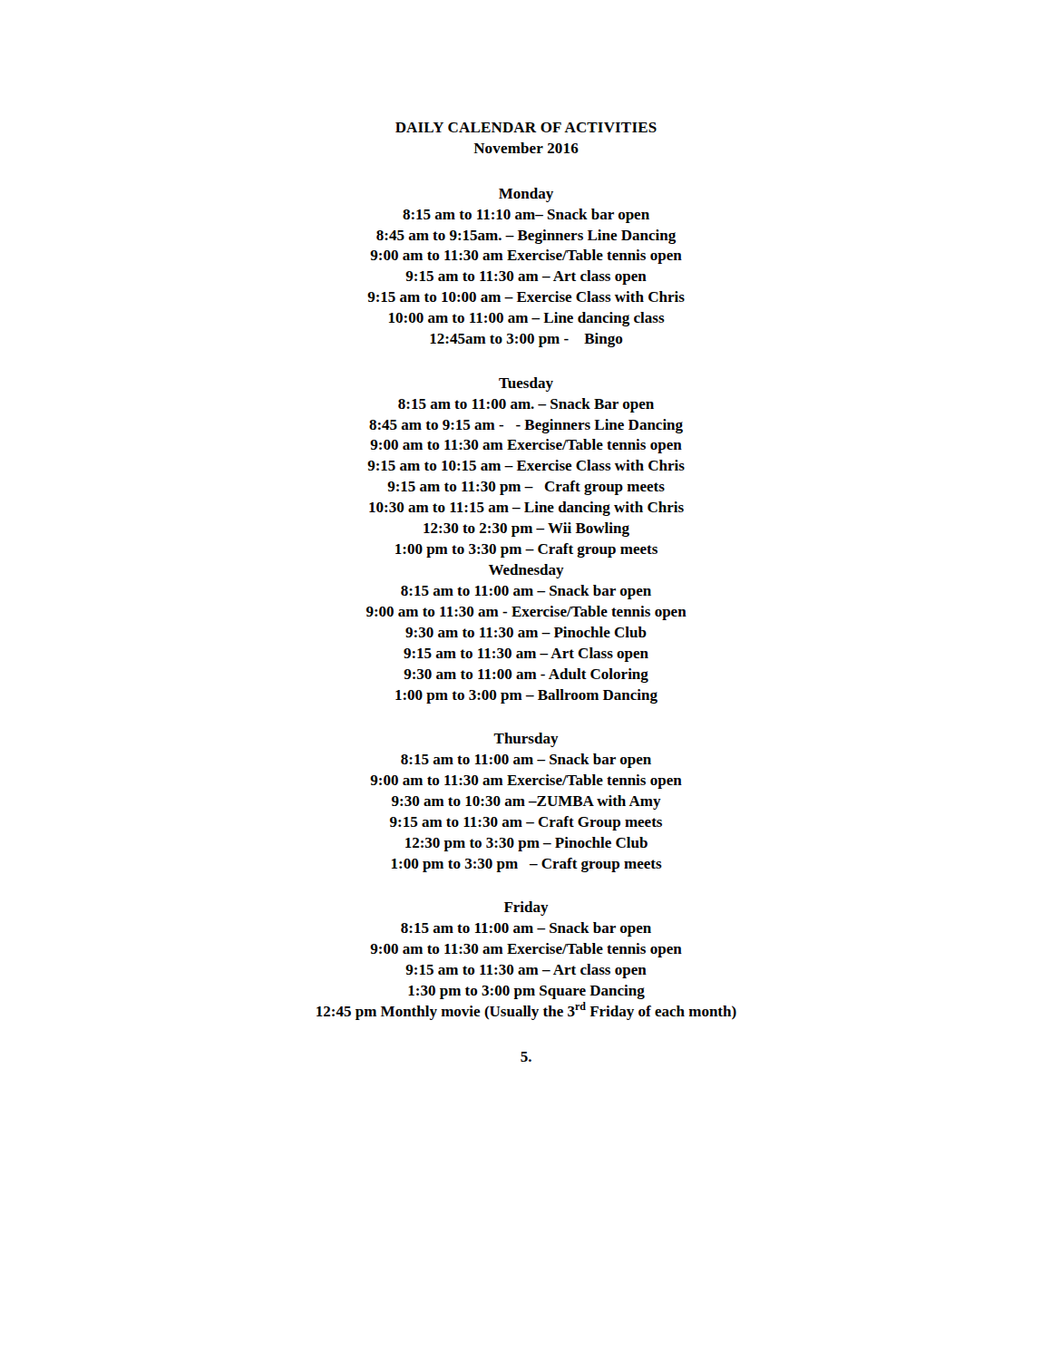DAILY CALENDAR OF ACTIVITIES
November 2016
Monday
8:15 am to 11:10 am– Snack bar open
8:45 am to 9:15am. – Beginners Line Dancing
9:00 am to 11:30 am Exercise/Table tennis open
9:15 am to 11:30 am – Art class open
9:15 am to 10:00 am – Exercise Class with Chris
10:00 am to 11:00 am – Line dancing class
12:45am to 3:00 pm - Bingo
Tuesday
8:15 am to 11:00 am. – Snack Bar open
8:45 am to 9:15 am - - Beginners Line Dancing
9:00 am to 11:30 am Exercise/Table tennis open
9:15 am to 10:15 am – Exercise Class with Chris
9:15 am to 11:30 pm – Craft group meets
10:30 am to 11:15 am – Line dancing with Chris
12:30 to 2:30 pm – Wii Bowling
1:00 pm to 3:30 pm – Craft group meets
Wednesday
8:15 am to 11:00 am – Snack bar open
9:00 am to 11:30 am - Exercise/Table tennis open
9:30 am to 11:30 am – Pinochle Club
9:15 am to 11:30 am – Art Class open
9:30 am to 11:00 am - Adult Coloring
1:00 pm to 3:00 pm – Ballroom Dancing
Thursday
8:15 am to 11:00 am – Snack bar open
9:00 am to 11:30 am Exercise/Table tennis open
9:30 am to 10:30 am –ZUMBA with Amy
9:15 am to 11:30 am – Craft Group meets
12:30 pm to 3:30 pm – Pinochle Club
1:00 pm to 3:30 pm – Craft group meets
Friday
8:15 am to 11:00 am – Snack bar open
9:00 am to 11:30 am Exercise/Table tennis open
9:15 am to 11:30 am – Art class open
1:30 pm to 3:00 pm Square Dancing
12:45 pm Monthly movie (Usually the 3rd Friday of each month)
5.